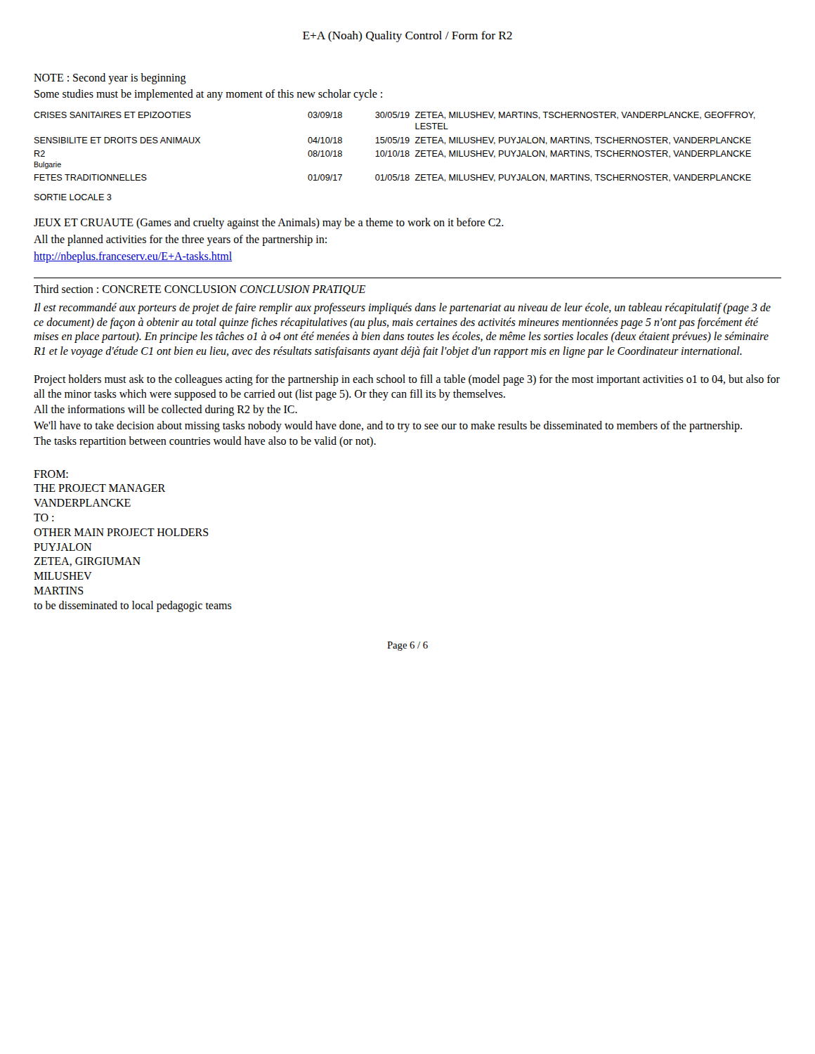E+A (Noah) Quality Control / Form for R2
NOTE : Second year is beginning
Some studies must be implemented at any moment of this new scholar cycle :
| CRISES SANITAIRES ET EPIZOOTIES | 03/09/18 | 30/05/19 | ZETEA, MILUSHEV, MARTINS, TSCHERNOSTER, VANDERPLANCKE, GEOFFROY, LESTEL |
| SENSIBILITE ET DROITS DES ANIMAUX | 04/10/18 | 15/05/19 | ZETEA, MILUSHEV, PUYJALON, MARTINS, TSCHERNOSTER, VANDERPLANCKE |
| R2 Bulgarie | 08/10/18 | 10/10/18 | ZETEA, MILUSHEV, PUYJALON, MARTINS, TSCHERNOSTER, VANDERPLANCKE |
| FETES TRADITIONNELLES | 01/09/17 | 01/05/18 | ZETEA, MILUSHEV, PUYJALON, MARTINS, TSCHERNOSTER, VANDERPLANCKE |
SORTIE LOCALE 3
JEUX ET CRUAUTE (Games and cruelty against the Animals) may be a theme to work on it before C2.
All the planned activities for the three years of the partnership in:
http://nbeplus.franceserv.eu/E+A-tasks.html
Third section : CONCRETE CONCLUSION CONCLUSION PRATIQUE
Il est recommandé aux porteurs de projet de faire remplir aux professeurs impliqués dans le partenariat au niveau de leur école, un tableau récapitulatif (page 3 de ce document) de façon à obtenir au total quinze fiches récapitulatives (au plus, mais certaines des activités mineures mentionnées page 5 n'ont pas forcément été mises en place partout). En principe les tâches o1 à o4 ont été menées à bien dans toutes les écoles, de même les sorties locales (deux étaient prévues) le séminaire R1 et le voyage d'étude C1 ont bien eu lieu, avec des résultats satisfaisants ayant déjà fait l'objet d'un rapport mis en ligne par le Coordinateur international.
Project holders must ask to the colleagues acting for the partnership in each school to fill a table (model page 3) for the most important activities o1 to 04, but also for all the minor tasks which were supposed to be carried out (list page 5). Or they can fill its by themselves.
All the informations will be collected during R2 by the IC.
We'll have to take decision about missing tasks nobody would have done, and to try to see our to make results be disseminated to members of the partnership.
The tasks repartition between countries would have also to be valid (or not).
FROM:
THE PROJECT MANAGER
VANDERPLANCKE
TO :
OTHER MAIN PROJECT HOLDERS
PUYJALON
ZETEA, GIRGIUMAN
MILUSHEV
MARTINS
to be disseminated to local pedagogic teams
Page 6 / 6